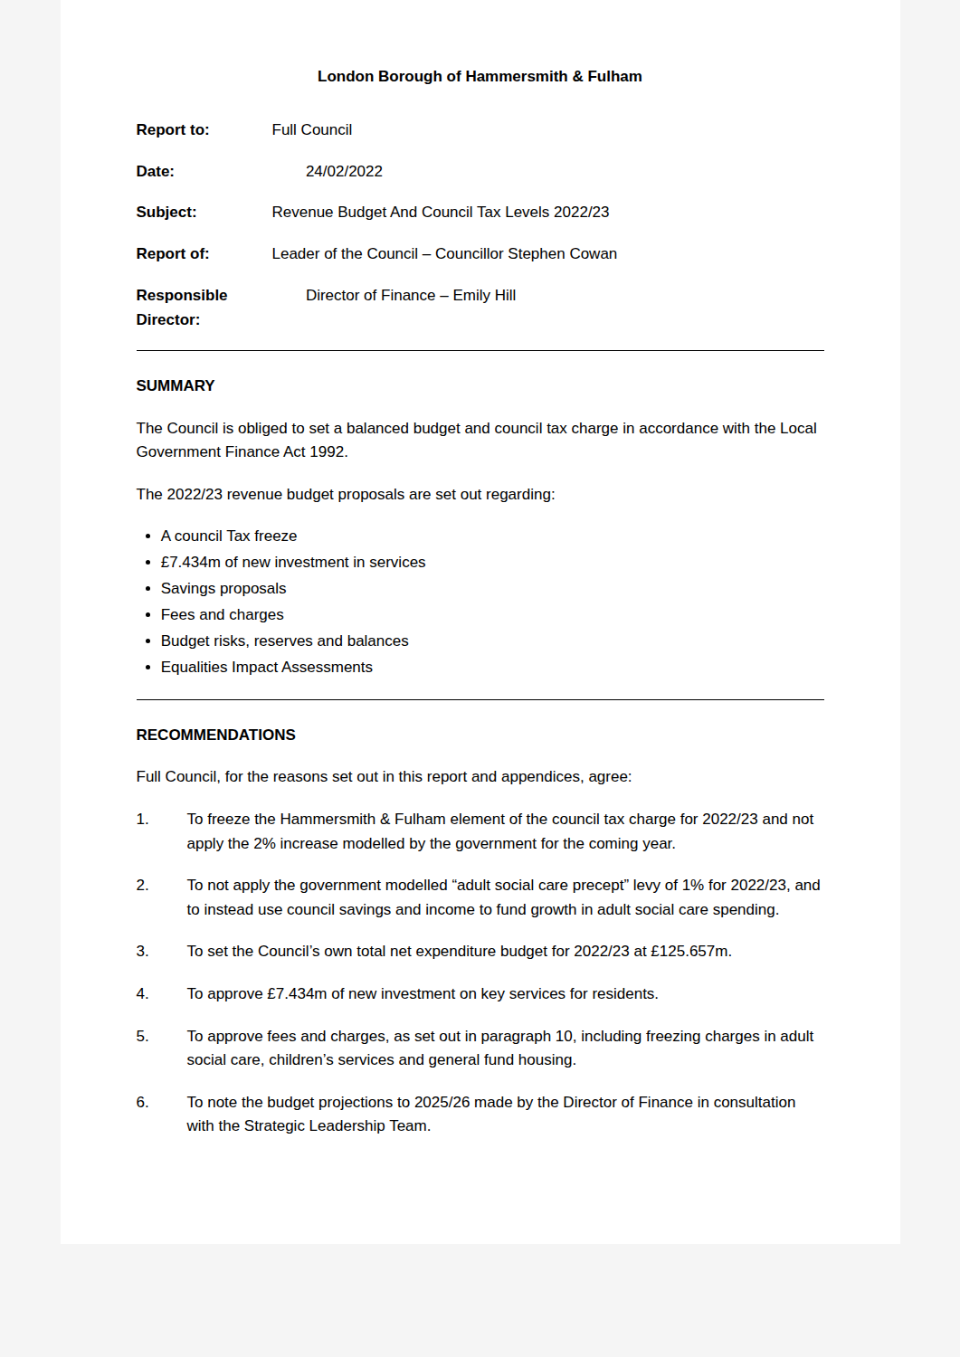London Borough of Hammersmith & Fulham
Report to:
Full Council
Date:
24/02/2022
Subject:
Revenue Budget And Council Tax Levels 2022/23
Report of:
Leader of the Council – Councillor Stephen Cowan
Responsible Director:
Director of Finance – Emily Hill
SUMMARY
The Council is obliged to set a balanced budget and council tax charge in accordance with the Local Government Finance Act 1992.
The 2022/23 revenue budget proposals are set out regarding:
A council Tax freeze
£7.434m of new investment in services
Savings proposals
Fees and charges
Budget risks, reserves and balances
Equalities Impact Assessments
RECOMMENDATIONS
Full Council, for the reasons set out in this report and appendices, agree:
To freeze the Hammersmith & Fulham element of the council tax charge for 2022/23 and not apply the 2% increase modelled by the government for the coming year.
To not apply the government modelled “adult social care precept” levy of 1% for 2022/23, and to instead use council savings and income to fund growth in adult social care spending.
To set the Council’s own total net expenditure budget for 2022/23 at £125.657m.
To approve £7.434m of new investment on key services for residents.
To approve fees and charges, as set out in paragraph 10, including freezing charges in adult social care, children’s services and general fund housing.
To note the budget projections to 2025/26 made by the Director of Finance in consultation with the Strategic Leadership Team.